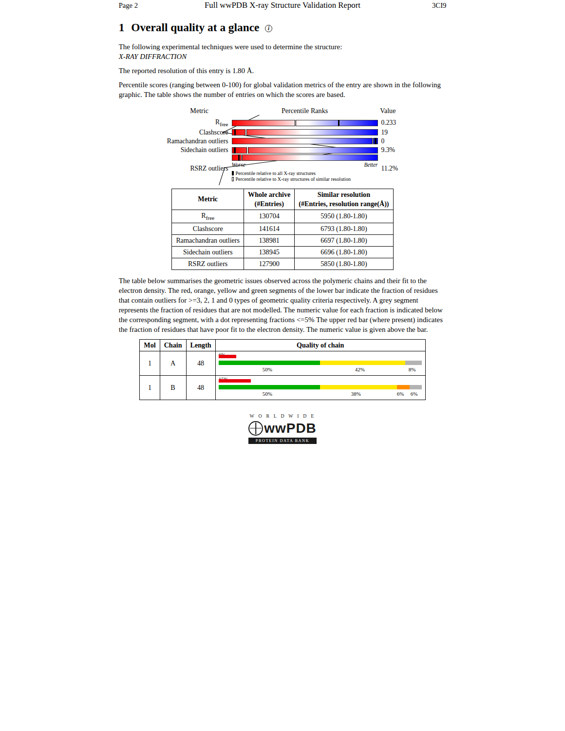Page 2
Full wwPDB X-ray Structure Validation Report
3CI9
1 Overall quality at a glance i
The following experimental techniques were used to determine the structure:
X-RAY DIFFRACTION
The reported resolution of this entry is 1.80 Å.
Percentile scores (ranging between 0-100) for global validation metrics of the entry are shown in the following graphic. The table shows the number of entries on which the scores are based.
| Metric | Percentile Ranks | Value |
| R free | | 0.233 |
| Clashscore | | 19 |
| Ramachandran outliers | | 0 |
| Sidechain outliers | | 9.3% |
| RSRZ outliers | Worse Better Percentile relative to all X-ray structures Percentile relative to X-ray structures of similar resolution | 11.2% |
| Metric | Whole archive (#Entries) | Similar resolution (#Entries, resolution range(Å)) |
| --- | --- | --- |
| R free | 130704 | 5950 (1.80-1.80) |
| Clashscore | 141614 | 6793 (1.80-1.80) |
| Ramachandran outliers | 138981 | 6697 (1.80-1.80) |
| Sidechain outliers | 138945 | 6696 (1.80-1.80) |
| RSRZ outliers | 127900 | 5850 (1.80-1.80) |
The table below summarises the geometric issues observed across the polymeric chains and their fit to the electron density. The red, orange, yellow and green segments of the lower bar indicate the fraction of residues that contain outliers for >=3, 2, 1 and 0 types of geometric quality criteria respectively. A grey segment represents the fraction of residues that are not modelled. The numeric value for each fraction is indicated below the corresponding segment, with a dot representing fractions <=5% The upper red bar (where present) indicates the fraction of residues that have poor fit to the electron density. The numeric value is given above the bar.
| Mol | Chain | Length | Quality of chain |
| --- | --- | --- | --- |
| 1 | A | 48 | 6% 50% 42% 8% |
| 1 | B | 48 | 15% 50% 38% 6% 6% |
W O R L D W I D E
ww PDB
PROTEIN DATA BANK